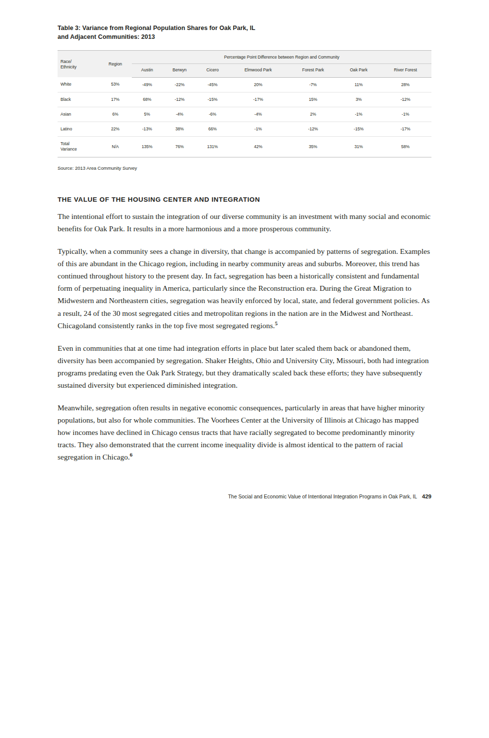Table 3: Variance from Regional Population Shares for Oak Park, IL
and Adjacent Communities: 2013
| Race/ Ethnicity | Region | Percentage Point Difference between Region and Community |
| --- | --- | --- |
| Austin | Berwyn | Cicero | Elmwood Park | Forest Park | Oak Park | River Forest |
| White | 53% | -49% | -22% | -45% | 20% | -7% | 11% | 28% |
| Black | 17% | 68% | -12% | -15% | -17% | 15% | 3% | -12% |
| Asian | 6% | 5% | -4% | -6% | -4% | 2% | -1% | -1% |
| Latino | 22% | -13% | 38% | 66% | -1% | -12% | -15% | -17% |
| Total Variance | N/A | 135% | 76% | 131% | 42% | 35% | 31% | 58% |
Source: 2013 Area Community Survey
The Value of the Housing Center and Integration
The intentional effort to sustain the integration of our diverse community is an investment with many social and economic benefits for Oak Park. It results in a more harmonious and a more prosperous community.
Typically, when a community sees a change in diversity, that change is accompanied by patterns of segregation. Examples of this are abundant in the Chicago region, including in nearby community areas and suburbs. Moreover, this trend has continued throughout history to the present day. In fact, segregation has been a historically consistent and fundamental form of perpetuating inequality in America, particularly since the Reconstruction era. During the Great Migration to Midwestern and Northeastern cities, segregation was heavily enforced by local, state, and federal government policies. As a result, 24 of the 30 most segregated cities and metropolitan regions in the nation are in the Midwest and Northeast. Chicagoland consistently ranks in the top five most segregated regions.5
Even in communities that at one time had integration efforts in place but later scaled them back or abandoned them, diversity has been accompanied by segregation. Shaker Heights, Ohio and University City, Missouri, both had integration programs predating even the Oak Park Strategy, but they dramatically scaled back these efforts; they have subsequently sustained diversity but experienced diminished integration.
Meanwhile, segregation often results in negative economic consequences, particularly in areas that have higher minority populations, but also for whole communities. The Voorhees Center at the University of Illinois at Chicago has mapped how incomes have declined in Chicago census tracts that have racially segregated to become predominantly minority tracts. They also demonstrated that the current income inequality divide is almost identical to the pattern of racial segregation in Chicago.6
The Social and Economic Value of Intentional Integration Programs in Oak Park, IL429